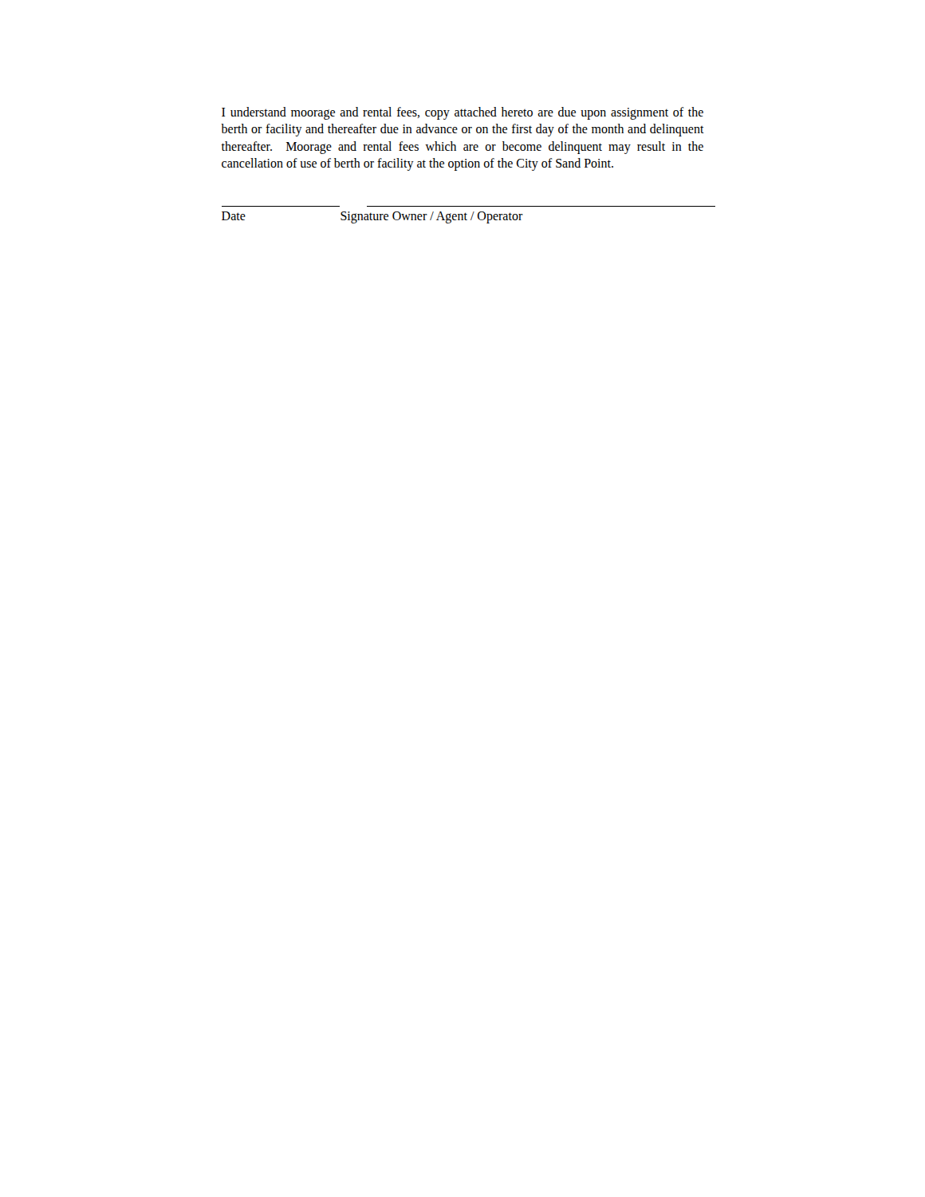I understand moorage and rental fees, copy attached hereto are due upon assignment of the berth or facility and thereafter due in advance or on the first day of the month and delinquent thereafter. Moorage and rental fees which are or become delinquent may result in the cancellation of use of berth or facility at the option of the City of Sand Point.
| Date | Signature Owner / Agent / Operator |